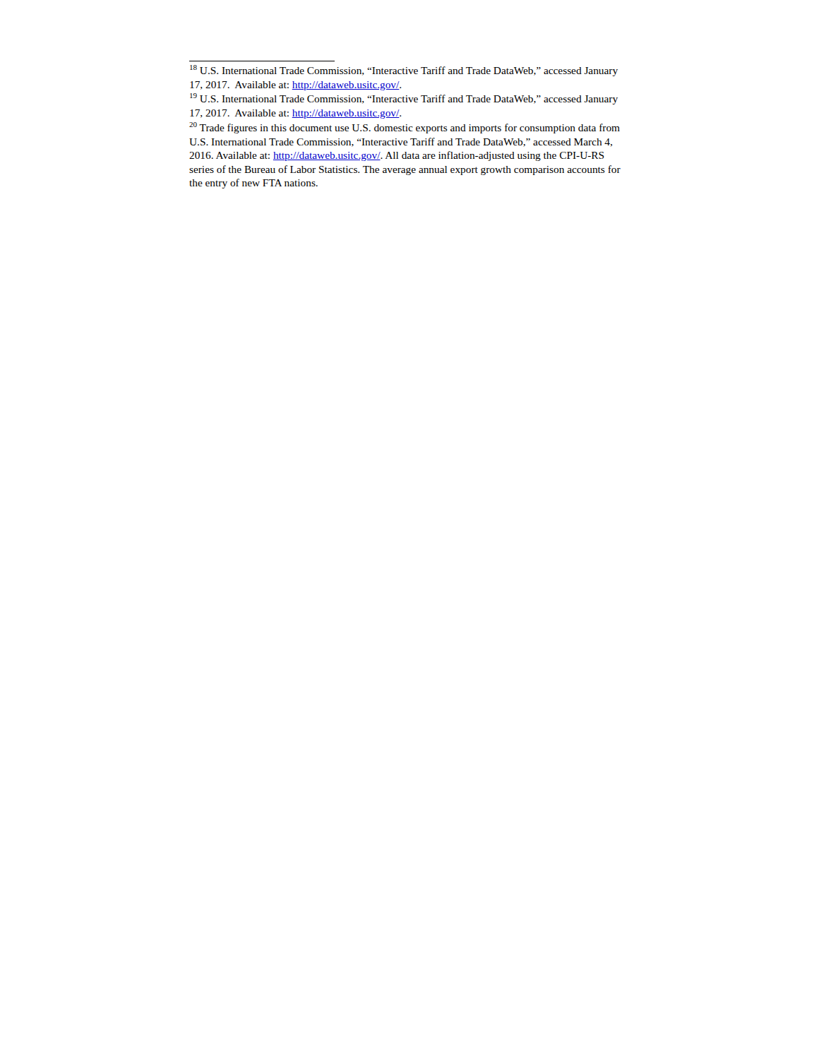18 U.S. International Trade Commission, “Interactive Tariff and Trade DataWeb,” accessed January 17, 2017. Available at: http://dataweb.usitc.gov/.
19 U.S. International Trade Commission, “Interactive Tariff and Trade DataWeb,” accessed January 17, 2017. Available at: http://dataweb.usitc.gov/.
20 Trade figures in this document use U.S. domestic exports and imports for consumption data from U.S. International Trade Commission, “Interactive Tariff and Trade DataWeb,” accessed March 4, 2016. Available at: http://dataweb.usitc.gov/. All data are inflation-adjusted using the CPI-U-RS series of the Bureau of Labor Statistics. The average annual export growth comparison accounts for the entry of new FTA nations.